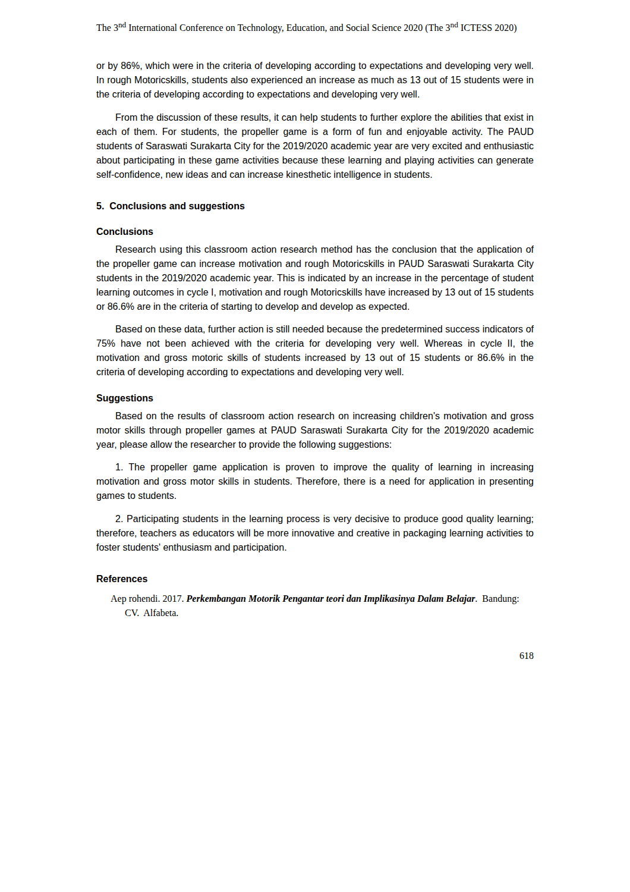The 3nd International Conference on Technology, Education, and Social Science 2020 (The 3nd ICTESS 2020)
or by 86%, which were in the criteria of developing according to expectations and developing very well. In rough Motoricskills, students also experienced an increase as much as 13 out of 15 students were in the criteria of developing according to expectations and developing very well.
From the discussion of these results, it can help students to further explore the abilities that exist in each of them. For students, the propeller game is a form of fun and enjoyable activity. The PAUD students of Saraswati Surakarta City for the 2019/2020 academic year are very excited and enthusiastic about participating in these game activities because these learning and playing activities can generate self-confidence, new ideas and can increase kinesthetic intelligence in students.
5. Conclusions and suggestions
Conclusions
Research using this classroom action research method has the conclusion that the application of the propeller game can increase motivation and rough Motoricskills in PAUD Saraswati Surakarta City students in the 2019/2020 academic year. This is indicated by an increase in the percentage of student learning outcomes in cycle I, motivation and rough Motoricskills have increased by 13 out of 15 students or 86.6% are in the criteria of starting to develop and develop as expected.
Based on these data, further action is still needed because the predetermined success indicators of 75% have not been achieved with the criteria for developing very well. Whereas in cycle II, the motivation and gross motoric skills of students increased by 13 out of 15 students or 86.6% in the criteria of developing according to expectations and developing very well.
Suggestions
Based on the results of classroom action research on increasing children's motivation and gross motor skills through propeller games at PAUD Saraswati Surakarta City for the 2019/2020 academic year, please allow the researcher to provide the following suggestions:
1. The propeller game application is proven to improve the quality of learning in increasing motivation and gross motor skills in students. Therefore, there is a need for application in presenting games to students.
2. Participating students in the learning process is very decisive to produce good quality learning; therefore, teachers as educators will be more innovative and creative in packaging learning activities to foster students' enthusiasm and participation.
References
Aep rohendi. 2017. Perkembangan Motorik Pengantar teori dan Implikasinya Dalam Belajar. Bandung: CV. Alfabeta.
618